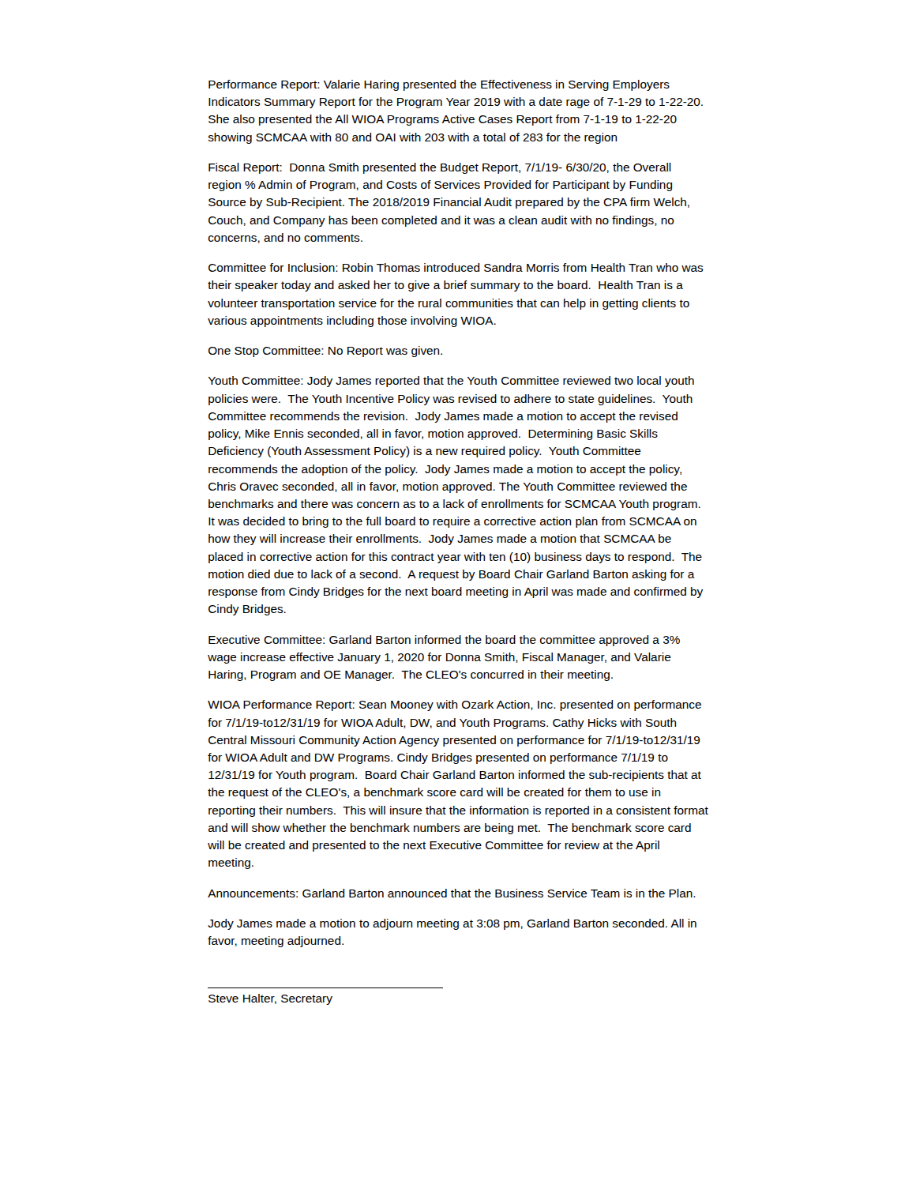Performance Report: Valarie Haring presented the Effectiveness in Serving Employers Indicators Summary Report for the Program Year 2019 with a date rage of 7-1-29 to 1-22-20. She also presented the All WIOA Programs Active Cases Report from 7-1-19 to 1-22-20 showing SCMCAA with 80 and OAI with 203 with a total of 283 for the region
Fiscal Report: Donna Smith presented the Budget Report, 7/1/19- 6/30/20, the Overall region % Admin of Program, and Costs of Services Provided for Participant by Funding Source by Sub-Recipient. The 2018/2019 Financial Audit prepared by the CPA firm Welch, Couch, and Company has been completed and it was a clean audit with no findings, no concerns, and no comments.
Committee for Inclusion: Robin Thomas introduced Sandra Morris from Health Tran who was their speaker today and asked her to give a brief summary to the board. Health Tran is a volunteer transportation service for the rural communities that can help in getting clients to various appointments including those involving WIOA.
One Stop Committee: No Report was given.
Youth Committee: Jody James reported that the Youth Committee reviewed two local youth policies were. The Youth Incentive Policy was revised to adhere to state guidelines. Youth Committee recommends the revision. Jody James made a motion to accept the revised policy, Mike Ennis seconded, all in favor, motion approved. Determining Basic Skills Deficiency (Youth Assessment Policy) is a new required policy. Youth Committee recommends the adoption of the policy. Jody James made a motion to accept the policy, Chris Oravec seconded, all in favor, motion approved. The Youth Committee reviewed the benchmarks and there was concern as to a lack of enrollments for SCMCAA Youth program. It was decided to bring to the full board to require a corrective action plan from SCMCAA on how they will increase their enrollments. Jody James made a motion that SCMCAA be placed in corrective action for this contract year with ten (10) business days to respond. The motion died due to lack of a second. A request by Board Chair Garland Barton asking for a response from Cindy Bridges for the next board meeting in April was made and confirmed by Cindy Bridges.
Executive Committee: Garland Barton informed the board the committee approved a 3% wage increase effective January 1, 2020 for Donna Smith, Fiscal Manager, and Valarie Haring, Program and OE Manager. The CLEO's concurred in their meeting.
WIOA Performance Report: Sean Mooney with Ozark Action, Inc. presented on performance for 7/1/19-to12/31/19 for WIOA Adult, DW, and Youth Programs. Cathy Hicks with South Central Missouri Community Action Agency presented on performance for 7/1/19-to12/31/19 for WIOA Adult and DW Programs. Cindy Bridges presented on performance 7/1/19 to 12/31/19 for Youth program. Board Chair Garland Barton informed the sub-recipients that at the request of the CLEO's, a benchmark score card will be created for them to use in reporting their numbers. This will insure that the information is reported in a consistent format and will show whether the benchmark numbers are being met. The benchmark score card will be created and presented to the next Executive Committee for review at the April meeting.
Announcements: Garland Barton announced that the Business Service Team is in the Plan.
Jody James made a motion to adjourn meeting at 3:08 pm, Garland Barton seconded. All in favor, meeting adjourned.
Steve Halter, Secretary